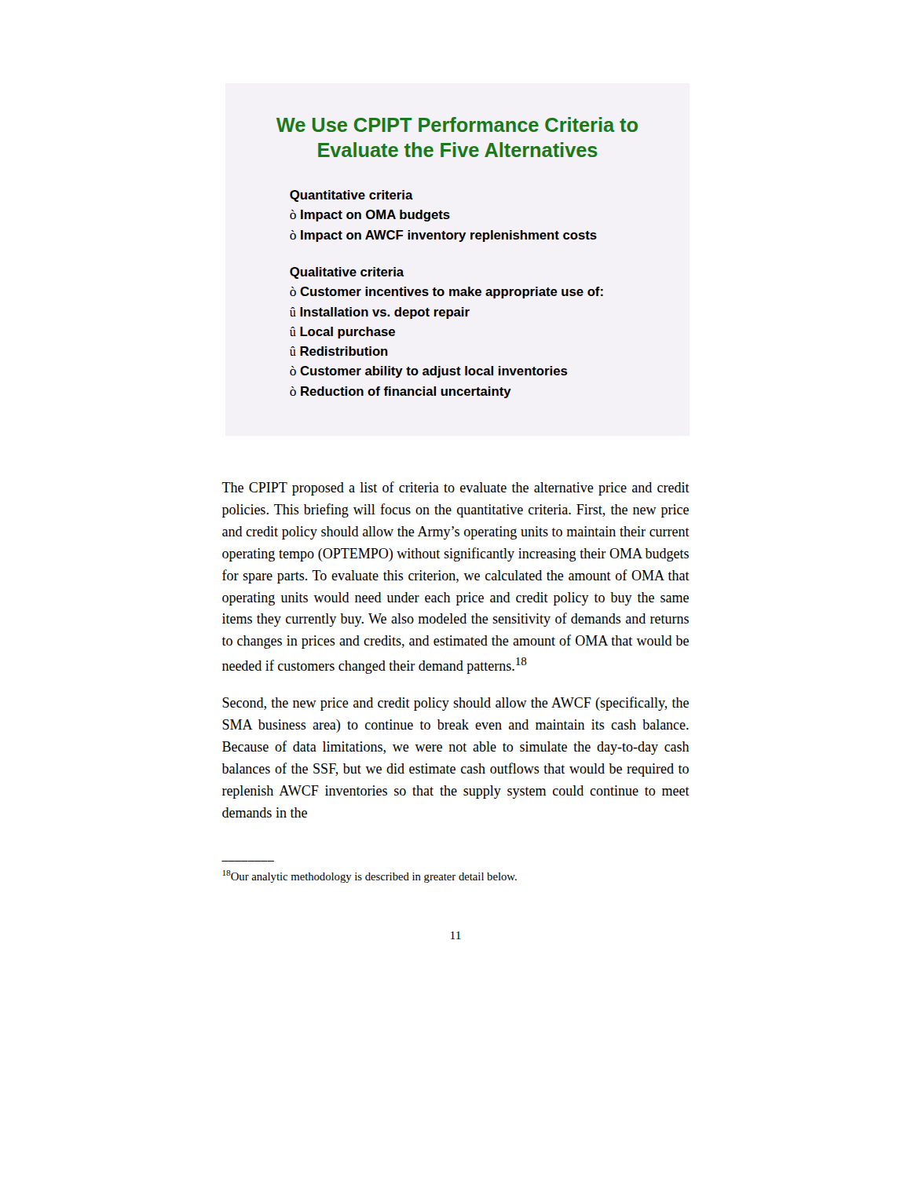We Use CPIPT Performance Criteria to
Evaluate the Five Alternatives
Quantitative criteria
ò Impact on OMA budgets
ò Impact on AWCF inventory replenishment costs
Qualitative criteria
ò Customer incentives to make appropriate use of:
û Installation vs. depot repair
û Local purchase
û Redistribution
ò Customer ability to adjust local inventories
ò Reduction of financial uncertainty
The CPIPT proposed a list of criteria to evaluate the alternative price and credit policies. This briefing will focus on the quantitative criteria. First, the new price and credit policy should allow the Army’s operating units to maintain their current operating tempo (OPTEMPO) without significantly increasing their OMA budgets for spare parts. To evaluate this criterion, we calculated the amount of OMA that operating units would need under each price and credit policy to buy the same items they currently buy. We also modeled the sensitivity of demands and returns to changes in prices and credits, and estimated the amount of OMA that would be needed if customers changed their demand patterns.18
Second, the new price and credit policy should allow the AWCF (specifically, the SMA business area) to continue to break even and maintain its cash balance. Because of data limitations, we were not able to simulate the day-to-day cash balances of the SSF, but we did estimate cash outflows that would be required to replenish AWCF inventories so that the supply system could continue to meet demands in the
________
18Our analytic methodology is described in greater detail below.
11